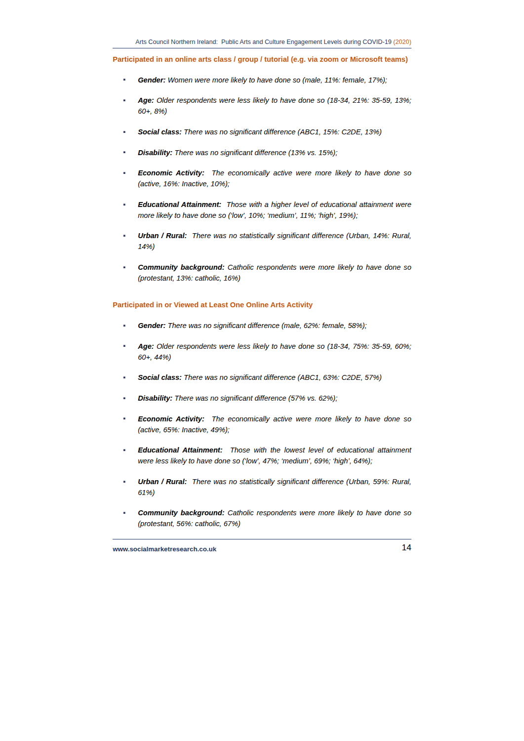Arts Council Northern Ireland: Public Arts and Culture Engagement Levels during COVID-19 (2020)
Participated in an online arts class / group / tutorial (e.g. via zoom or Microsoft teams)
Gender: Women were more likely to have done so (male, 11%: female, 17%);
Age: Older respondents were less likely to have done so (18-34, 21%: 35-59, 13%; 60+, 8%)
Social class: There was no significant difference (ABC1, 15%: C2DE, 13%)
Disability: There was no significant difference (13% vs. 15%);
Economic Activity: The economically active were more likely to have done so (active, 16%: Inactive, 10%);
Educational Attainment: Those with a higher level of educational attainment were more likely to have done so (‘low’, 10%; ‘medium’, 11%; ‘high’, 19%);
Urban / Rural: There was no statistically significant difference (Urban, 14%: Rural, 14%)
Community background: Catholic respondents were more likely to have done so (protestant, 13%: catholic, 16%)
Participated in or Viewed at Least One Online Arts Activity
Gender: There was no significant difference (male, 62%: female, 58%);
Age: Older respondents were less likely to have done so (18-34, 75%: 35-59, 60%; 60+, 44%)
Social class: There was no significant difference (ABC1, 63%: C2DE, 57%)
Disability: There was no significant difference (57% vs. 62%);
Economic Activity: The economically active were more likely to have done so (active, 65%: Inactive, 49%);
Educational Attainment: Those with the lowest level of educational attainment were less likely to have done so (‘low’, 47%; ‘medium’, 69%; ‘high’, 64%);
Urban / Rural: There was no statistically significant difference (Urban, 59%: Rural, 61%)
Community background: Catholic respondents were more likely to have done so (protestant, 56%: catholic, 67%)
www.socialmarketresearch.co.uk 14